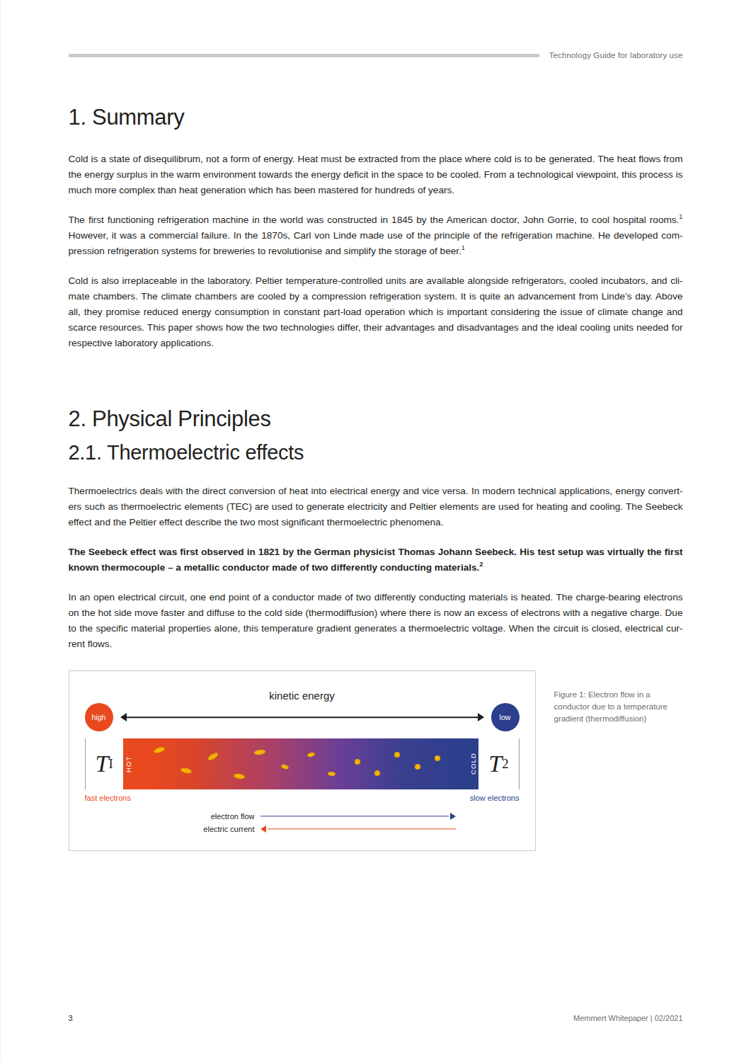Technology Guide for laboratory use
1. Summary
Cold is a state of disequilibrum, not a form of energy. Heat must be extracted from the place where cold is to be generated. The heat flows from the energy surplus in the warm environment towards the energy deficit in the space to be cooled. From a technological viewpoint, this process is much more complex than heat generation which has been mastered for hundreds of years.
The first functioning refrigeration machine in the world was constructed in 1845 by the American doctor, John Gorrie, to cool hospital rooms.1 However, it was a commercial failure. In the 1870s, Carl von Linde made use of the principle of the refrigeration machine. He developed compression refrigeration systems for breweries to revolutionise and simplify the storage of beer.1
Cold is also irreplaceable in the laboratory. Peltier temperature-controlled units are available alongside refrigerators, cooled incubators, and climate chambers. The climate chambers are cooled by a compression refrigeration system. It is quite an advancement from Linde’s day. Above all, they promise reduced energy consumption in constant part-load operation which is important considering the issue of climate change and scarce resources. This paper shows how the two technologies differ, their advantages and disadvantages and the ideal cooling units needed for respective laboratory applications.
2. Physical Principles
2.1. Thermoelectric effects
Thermoelectrics deals with the direct conversion of heat into electrical energy and vice versa. In modern technical applications, energy converters such as thermoelectric elements (TEC) are used to generate electricity and Peltier elements are used for heating and cooling. The Seebeck effect and the Peltier effect describe the two most significant thermoelectric phenomena.
The Seebeck effect was first observed in 1821 by the German physicist Thomas Johann Seebeck. His test setup was virtually the first known thermocouple – a metallic conductor made of two differently conducting materials.2
In an open electrical circuit, one end point of a conductor made of two differently conducting materials is heated. The charge-bearing electrons on the hot side move faster and diffuse to the cold side (thermodiffusion) where there is now an excess of electrons with a negative charge. Due to the specific material properties alone, this temperature gradient generates a thermoelectric voltage. When the circuit is closed, electrical current flows.
kinetic energy
high
low
TI
HOT
COLD
T2
fast electrons slow electrons
electron flow
electric current
Figure 1: Electron flow in a conductor due to a temperature gradient (thermodiffusion)
3 Memmert Whitepaper | 02/2021